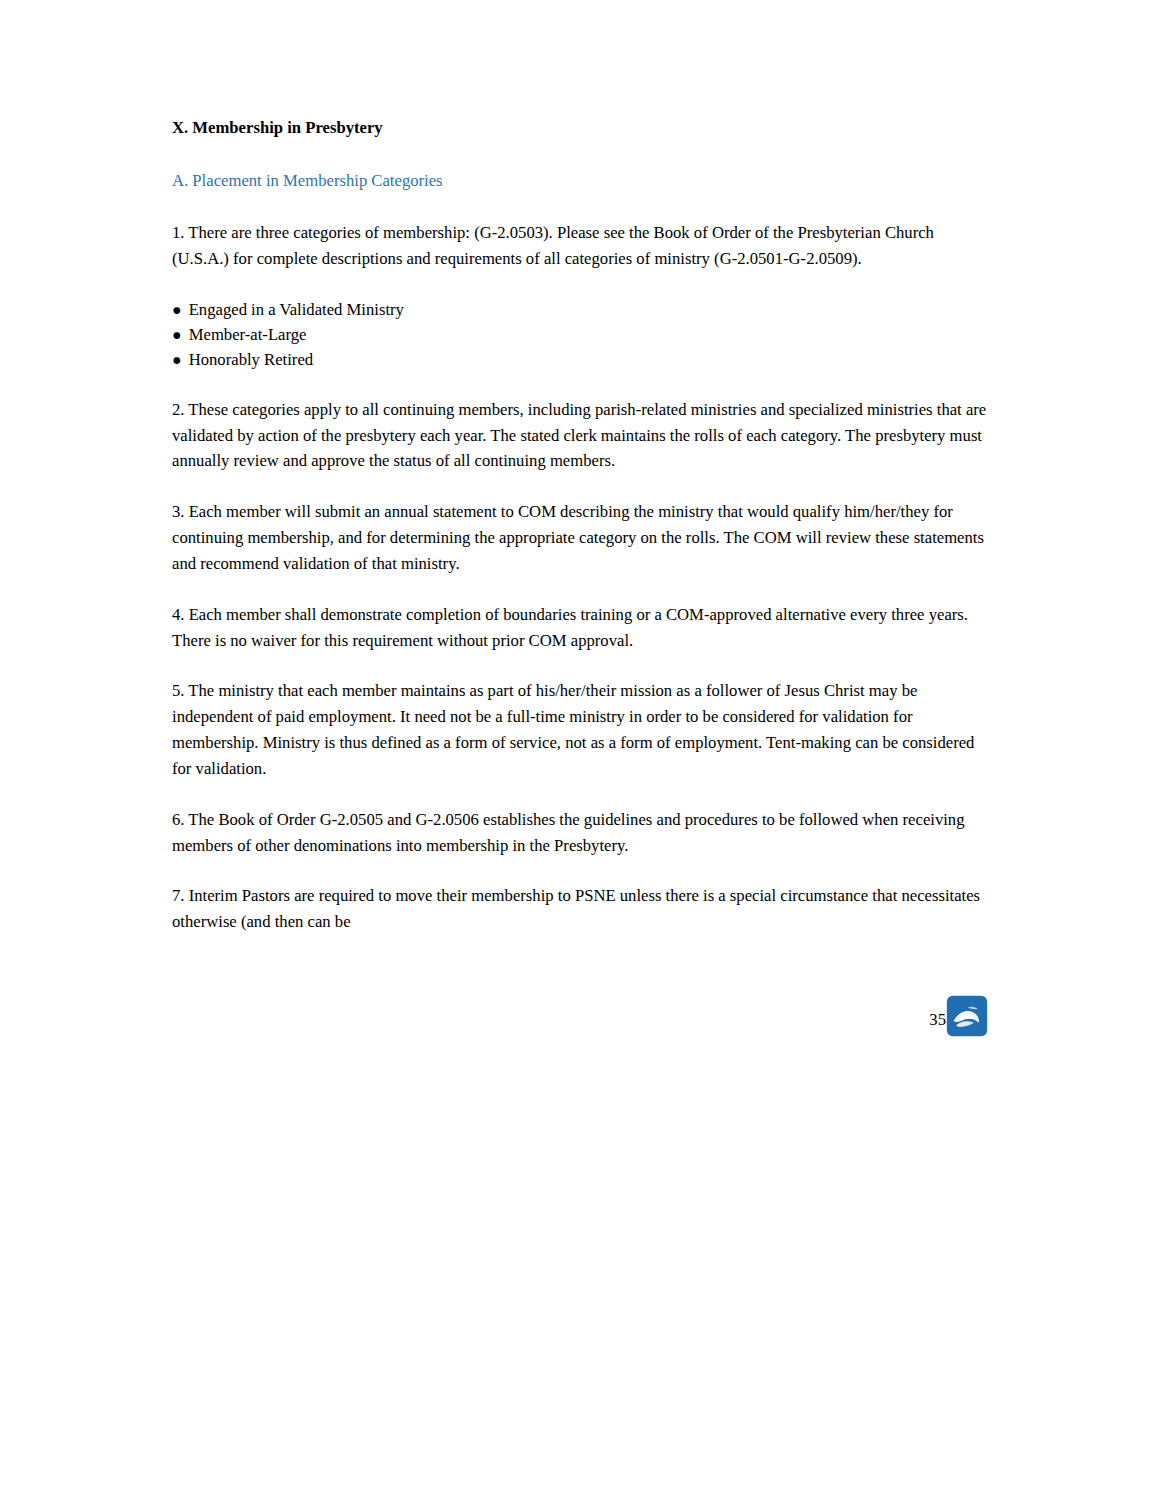X. Membership in Presbytery
A. Placement in Membership Categories
1. There are three categories of membership: (G-2.0503). Please see the Book of Order of the Presbyterian Church (U.S.A.) for complete descriptions and requirements of all categories of ministry (G-2.0501-G-2.0509).
Engaged in a Validated Ministry
Member-at-Large
Honorably Retired
2. These categories apply to all continuing members, including parish-related ministries and specialized ministries that are validated by action of the presbytery each year. The stated clerk maintains the rolls of each category. The presbytery must annually review and approve the status of all continuing members.
3. Each member will submit an annual statement to COM describing the ministry that would qualify him/her/they for continuing membership, and for determining the appropriate category on the rolls. The COM will review these statements and recommend validation of that ministry.
4. Each member shall demonstrate completion of boundaries training or a COM-approved alternative every three years. There is no waiver for this requirement without prior COM approval.
5. The ministry that each member maintains as part of his/her/their mission as a follower of Jesus Christ may be independent of paid employment. It need not be a full-time ministry in order to be considered for validation for membership. Ministry is thus defined as a form of service, not as a form of employment. Tent-making can be considered for validation.
6. The Book of Order G-2.0505 and G-2.0506 establishes the guidelines and procedures to be followed when receiving members of other denominations into membership in the Presbytery.
7. Interim Pastors are required to move their membership to PSNE unless there is a special circumstance that necessitates otherwise (and then can be
35